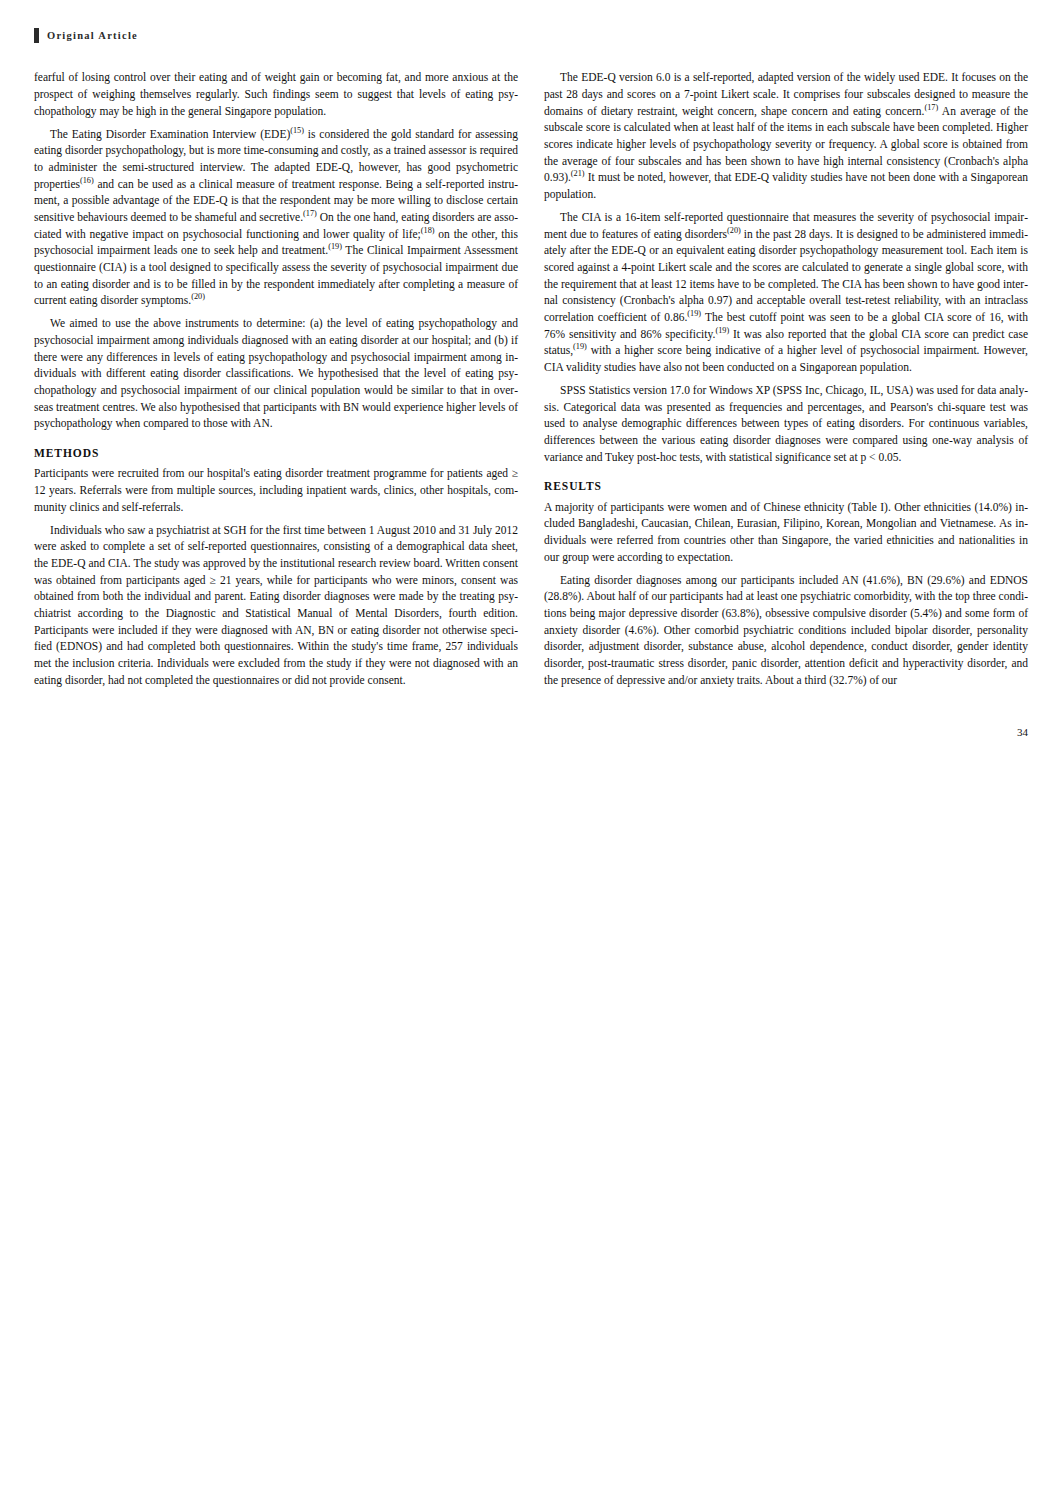Original Article
fearful of losing control over their eating and of weight gain or becoming fat, and more anxious at the prospect of weighing themselves regularly. Such findings seem to suggest that levels of eating psychopathology may be high in the general Singapore population.
The Eating Disorder Examination Interview (EDE)(15) is considered the gold standard for assessing eating disorder psychopathology, but is more time-consuming and costly, as a trained assessor is required to administer the semi-structured interview. The adapted EDE-Q, however, has good psychometric properties(16) and can be used as a clinical measure of treatment response. Being a self-reported instrument, a possible advantage of the EDE-Q is that the respondent may be more willing to disclose certain sensitive behaviours deemed to be shameful and secretive.(17) On the one hand, eating disorders are associated with negative impact on psychosocial functioning and lower quality of life;(18) on the other, this psychosocial impairment leads one to seek help and treatment.(19) The Clinical Impairment Assessment questionnaire (CIA) is a tool designed to specifically assess the severity of psychosocial impairment due to an eating disorder and is to be filled in by the respondent immediately after completing a measure of current eating disorder symptoms.(20)
We aimed to use the above instruments to determine: (a) the level of eating psychopathology and psychosocial impairment among individuals diagnosed with an eating disorder at our hospital; and (b) if there were any differences in levels of eating psychopathology and psychosocial impairment among individuals with different eating disorder classifications. We hypothesised that the level of eating psychopathology and psychosocial impairment of our clinical population would be similar to that in overseas treatment centres. We also hypothesised that participants with BN would experience higher levels of psychopathology when compared to those with AN.
METHODS
Participants were recruited from our hospital's eating disorder treatment programme for patients aged ≥ 12 years. Referrals were from multiple sources, including inpatient wards, clinics, other hospitals, community clinics and self-referrals.
Individuals who saw a psychiatrist at SGH for the first time between 1 August 2010 and 31 July 2012 were asked to complete a set of self-reported questionnaires, consisting of a demographical data sheet, the EDE-Q and CIA. The study was approved by the institutional research review board. Written consent was obtained from participants aged ≥ 21 years, while for participants who were minors, consent was obtained from both the individual and parent. Eating disorder diagnoses were made by the treating psychiatrist according to the Diagnostic and Statistical Manual of Mental Disorders, fourth edition. Participants were included if they were diagnosed with AN, BN or eating disorder not otherwise specified (EDNOS) and had completed both questionnaires. Within the study's time frame, 257 individuals met the inclusion criteria. Individuals were excluded from the study if they were not diagnosed with an eating disorder, had not completed the questionnaires or did not provide consent.
The EDE-Q version 6.0 is a self-reported, adapted version of the widely used EDE. It focuses on the past 28 days and scores on a 7-point Likert scale. It comprises four subscales designed to measure the domains of dietary restraint, weight concern, shape concern and eating concern.(17) An average of the subscale score is calculated when at least half of the items in each subscale have been completed. Higher scores indicate higher levels of psychopathology severity or frequency. A global score is obtained from the average of four subscales and has been shown to have high internal consistency (Cronbach's alpha 0.93).(21) It must be noted, however, that EDE-Q validity studies have not been done with a Singaporean population.
The CIA is a 16-item self-reported questionnaire that measures the severity of psychosocial impairment due to features of eating disorders(20) in the past 28 days. It is designed to be administered immediately after the EDE-Q or an equivalent eating disorder psychopathology measurement tool. Each item is scored against a 4-point Likert scale and the scores are calculated to generate a single global score, with the requirement that at least 12 items have to be completed. The CIA has been shown to have good internal consistency (Cronbach's alpha 0.97) and acceptable overall test-retest reliability, with an intraclass correlation coefficient of 0.86.(19) The best cutoff point was seen to be a global CIA score of 16, with 76% sensitivity and 86% specificity.(19) It was also reported that the global CIA score can predict case status,(19) with a higher score being indicative of a higher level of psychosocial impairment. However, CIA validity studies have also not been conducted on a Singaporean population.
SPSS Statistics version 17.0 for Windows XP (SPSS Inc, Chicago, IL, USA) was used for data analysis. Categorical data was presented as frequencies and percentages, and Pearson's chi-square test was used to analyse demographic differences between types of eating disorders. For continuous variables, differences between the various eating disorder diagnoses were compared using one-way analysis of variance and Tukey post-hoc tests, with statistical significance set at p < 0.05.
RESULTS
A majority of participants were women and of Chinese ethnicity (Table I). Other ethnicities (14.0%) included Bangladeshi, Caucasian, Chilean, Eurasian, Filipino, Korean, Mongolian and Vietnamese. As individuals were referred from countries other than Singapore, the varied ethnicities and nationalities in our group were according to expectation.
Eating disorder diagnoses among our participants included AN (41.6%), BN (29.6%) and EDNOS (28.8%). About half of our participants had at least one psychiatric comorbidity, with the top three conditions being major depressive disorder (63.8%), obsessive compulsive disorder (5.4%) and some form of anxiety disorder (4.6%). Other comorbid psychiatric conditions included bipolar disorder, personality disorder, adjustment disorder, substance abuse, alcohol dependence, conduct disorder, gender identity disorder, post-traumatic stress disorder, panic disorder, attention deficit and hyperactivity disorder, and the presence of depressive and/or anxiety traits. About a third (32.7%) of our
34